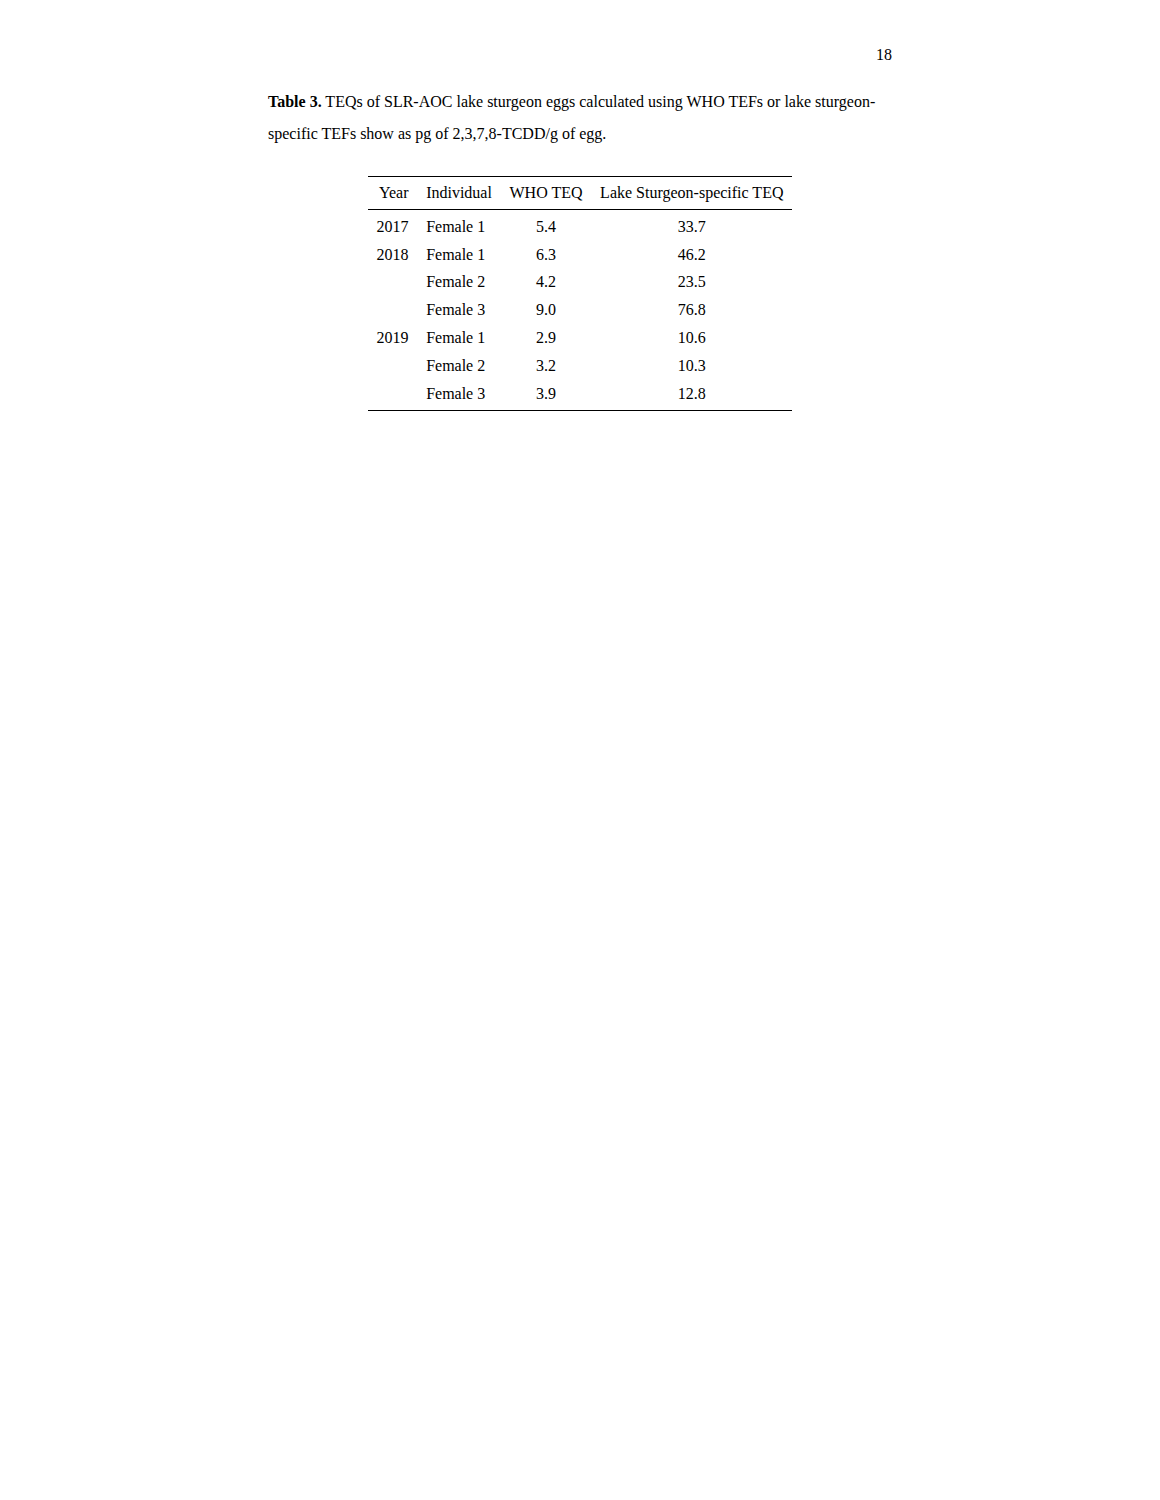18
Table 3. TEQs of SLR-AOC lake sturgeon eggs calculated using WHO TEFs or lake sturgeon-specific TEFs show as pg of 2,3,7,8-TCDD/g of egg.
| Year | Individual | WHO TEQ | Lake Sturgeon-specific TEQ |
| --- | --- | --- | --- |
| 2017 | Female 1 | 5.4 | 33.7 |
| 2018 | Female 1 | 6.3 | 46.2 |
| | Female 2 | 4.2 | 23.5 |
| | Female 3 | 9.0 | 76.8 |
| 2019 | Female 1 | 2.9 | 10.6 |
| | Female 2 | 3.2 | 10.3 |
| | Female 3 | 3.9 | 12.8 |